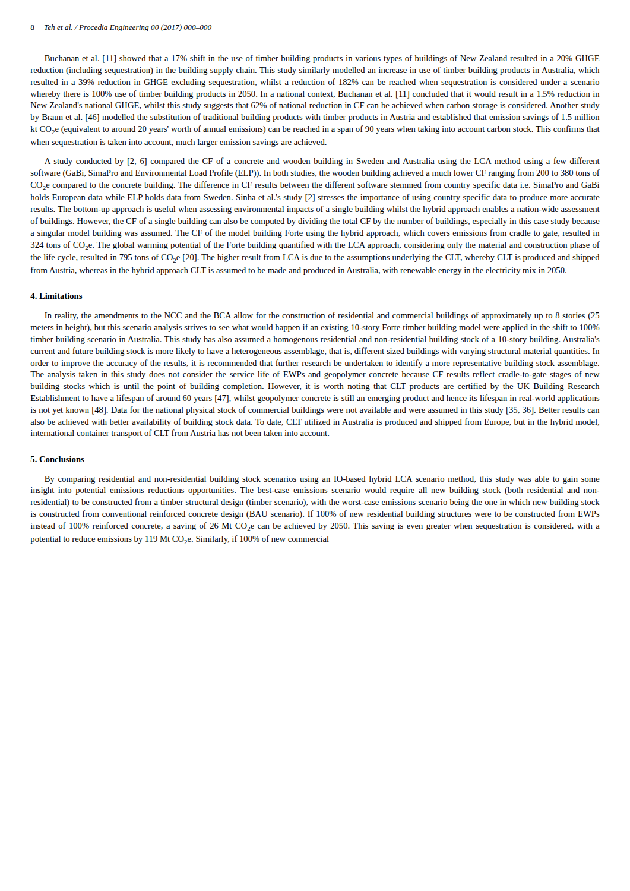8 Teh et al. / Procedia Engineering 00 (2017) 000–000
Buchanan et al. [11] showed that a 17% shift in the use of timber building products in various types of buildings of New Zealand resulted in a 20% GHGE reduction (including sequestration) in the building supply chain. This study similarly modelled an increase in use of timber building products in Australia, which resulted in a 39% reduction in GHGE excluding sequestration, whilst a reduction of 182% can be reached when sequestration is considered under a scenario whereby there is 100% use of timber building products in 2050. In a national context, Buchanan et al. [11] concluded that it would result in a 1.5% reduction in New Zealand's national GHGE, whilst this study suggests that 62% of national reduction in CF can be achieved when carbon storage is considered. Another study by Braun et al. [46] modelled the substitution of traditional building products with timber products in Austria and established that emission savings of 1.5 million kt CO2e (equivalent to around 20 years' worth of annual emissions) can be reached in a span of 90 years when taking into account carbon stock. This confirms that when sequestration is taken into account, much larger emission savings are achieved.
A study conducted by [2, 6] compared the CF of a concrete and wooden building in Sweden and Australia using the LCA method using a few different software (GaBi, SimaPro and Environmental Load Profile (ELP)). In both studies, the wooden building achieved a much lower CF ranging from 200 to 380 tons of CO2e compared to the concrete building. The difference in CF results between the different software stemmed from country specific data i.e. SimaPro and GaBi holds European data while ELP holds data from Sweden. Sinha et al.'s study [2] stresses the importance of using country specific data to produce more accurate results. The bottom-up approach is useful when assessing environmental impacts of a single building whilst the hybrid approach enables a nation-wide assessment of buildings. However, the CF of a single building can also be computed by dividing the total CF by the number of buildings, especially in this case study because a singular model building was assumed. The CF of the model building Forte using the hybrid approach, which covers emissions from cradle to gate, resulted in 324 tons of CO2e. The global warming potential of the Forte building quantified with the LCA approach, considering only the material and construction phase of the life cycle, resulted in 795 tons of CO2e [20]. The higher result from LCA is due to the assumptions underlying the CLT, whereby CLT is produced and shipped from Austria, whereas in the hybrid approach CLT is assumed to be made and produced in Australia, with renewable energy in the electricity mix in 2050.
4. Limitations
In reality, the amendments to the NCC and the BCA allow for the construction of residential and commercial buildings of approximately up to 8 stories (25 meters in height), but this scenario analysis strives to see what would happen if an existing 10-story Forte timber building model were applied in the shift to 100% timber building scenario in Australia. This study has also assumed a homogenous residential and non-residential building stock of a 10-story building. Australia's current and future building stock is more likely to have a heterogeneous assemblage, that is, different sized buildings with varying structural material quantities. In order to improve the accuracy of the results, it is recommended that further research be undertaken to identify a more representative building stock assemblage. The analysis taken in this study does not consider the service life of EWPs and geopolymer concrete because CF results reflect cradle-to-gate stages of new building stocks which is until the point of building completion. However, it is worth noting that CLT products are certified by the UK Building Research Establishment to have a lifespan of around 60 years [47], whilst geopolymer concrete is still an emerging product and hence its lifespan in real-world applications is not yet known [48]. Data for the national physical stock of commercial buildings were not available and were assumed in this study [35, 36]. Better results can also be achieved with better availability of building stock data. To date, CLT utilized in Australia is produced and shipped from Europe, but in the hybrid model, international container transport of CLT from Austria has not been taken into account.
5. Conclusions
By comparing residential and non-residential building stock scenarios using an IO-based hybrid LCA scenario method, this study was able to gain some insight into potential emissions reductions opportunities. The best-case emissions scenario would require all new building stock (both residential and non-residential) to be constructed from a timber structural design (timber scenario), with the worst-case emissions scenario being the one in which new building stock is constructed from conventional reinforced concrete design (BAU scenario). If 100% of new residential building structures were to be constructed from EWPs instead of 100% reinforced concrete, a saving of 26 Mt CO2e can be achieved by 2050. This saving is even greater when sequestration is considered, with a potential to reduce emissions by 119 Mt CO2e. Similarly, if 100% of new commercial